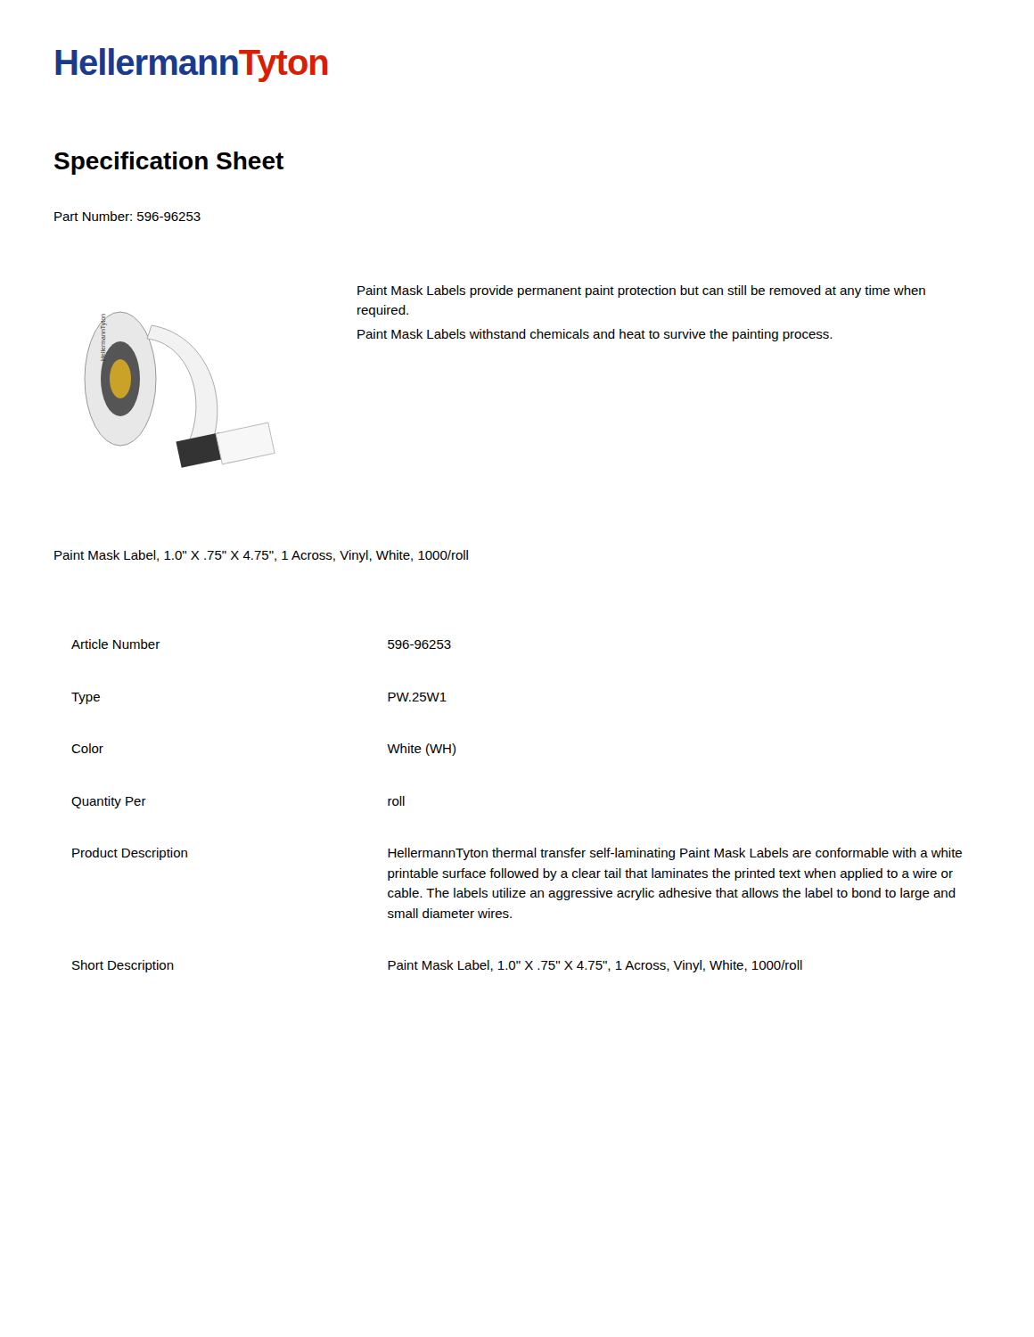Hellermann Tyton
Specification Sheet
Part Number: 596-96253
Paint Mask Labels provide permanent paint protection but can still be removed at any time when required.
Paint Mask Labels withstand chemicals and heat to survive the painting process.
Paint Mask Label, 1.0" X .75" X 4.75", 1 Across, Vinyl, White, 1000/roll
| Article Number | 596-96253 |
| Type | PW.25W1 |
| Color | White (WH) |
| Quantity Per | roll |
| Product Description | HellermannTyton thermal transfer self-laminating Paint Mask Labels are conformable with a white printable surface followed by a clear tail that laminates the printed text when applied to a wire or cable. The labels utilize an aggressive acrylic adhesive that allows the label to bond to large and small diameter wires. |
| Short Description | Paint Mask Label, 1.0" X .75" X 4.75", 1 Across, Vinyl, White, 1000/roll |